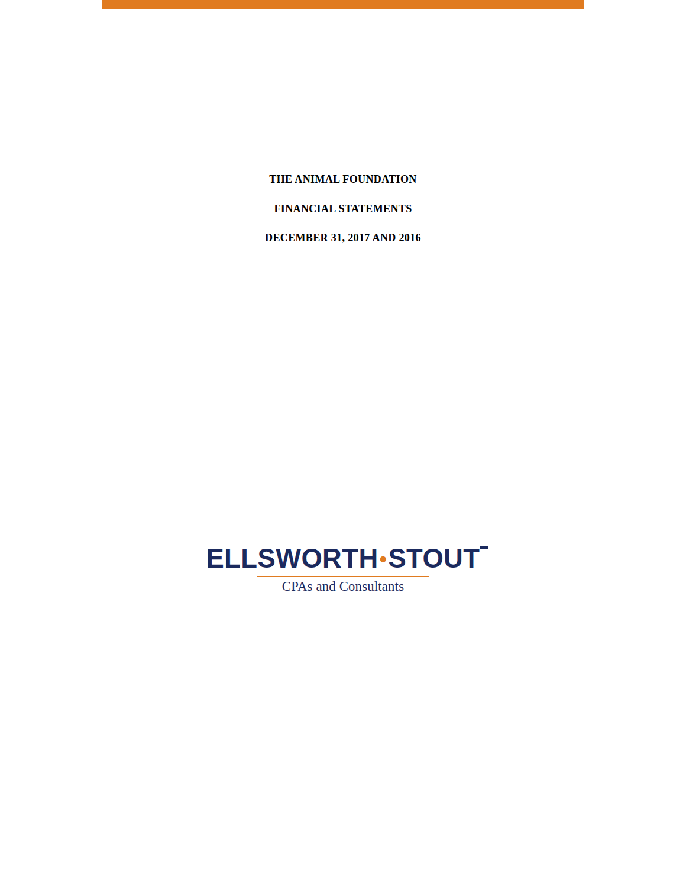THE ANIMAL FOUNDATION
FINANCIAL STATEMENTS
DECEMBER 31, 2017 AND 2016
ELLSWORTH•STOUT
CPAs and Consultants